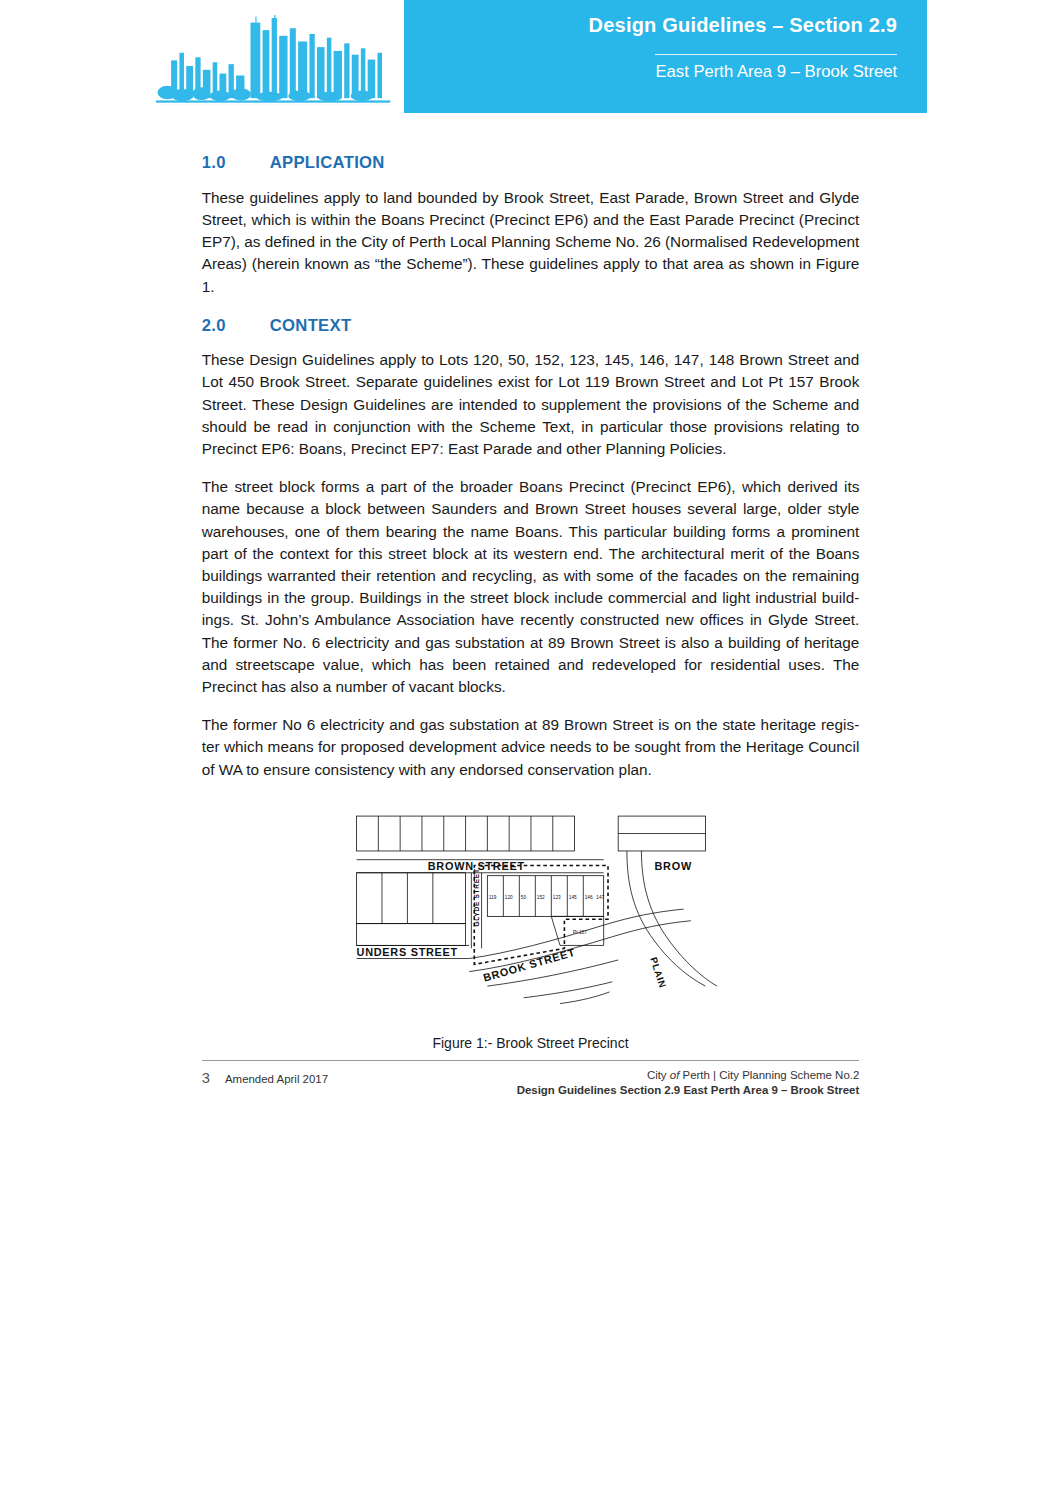Design Guidelines – Section 2.9
East Perth Area 9 – Brook Street
1.0 APPLICATION
These guidelines apply to land bounded by Brook Street, East Parade, Brown Street and Glyde Street, which is within the Boans Precinct (Precinct EP6) and the East Parade Precinct (Precinct EP7), as defined in the City of Perth Local Planning Scheme No. 26 (Normalised Redevelopment Areas) (herein known as “the Scheme”). These guidelines apply to that area as shown in Figure 1.
2.0 CONTEXT
These Design Guidelines apply to Lots 120, 50, 152, 123, 145, 146, 147, 148 Brown Street and Lot 450 Brook Street. Separate guidelines exist for Lot 119 Brown Street and Lot Pt 157 Brook Street. These Design Guidelines are intended to supplement the provisions of the Scheme and should be read in conjunction with the Scheme Text, in particular those provisions relating to Precinct EP6: Boans, Precinct EP7: East Parade and other Planning Policies.
The street block forms a part of the broader Boans Precinct (Precinct EP6), which derived its name because a block between Saunders and Brown Street houses several large, older style warehouses, one of them bearing the name Boans. This particular building forms a prominent part of the context for this street block at its western end. The architectural merit of the Boans buildings warranted their retention and recycling, as with some of the facades on the remaining buildings in the group. Buildings in the street block include commercial and light industrial buildings. St. John’s Ambulance Association have recently constructed new offices in Glyde Street. The former No. 6 electricity and gas substation at 89 Brown Street is also a building of heritage and streetscape value, which has been retained and redeveloped for residential uses. The Precinct has also a number of vacant blocks.
The former No 6 electricity and gas substation at 89 Brown Street is on the state heritage register which means for proposed development advice needs to be sought from the Heritage Council of WA to ensure consistency with any endorsed conservation plan.
BROWN STREET BROW UNDERS STREET GLYDE STREET BROOK STREET PLAIN 119 120 50 152 123 145 146 147 Pt 157
Figure 1:- Brook Street Precinct
3 Amended April 2017
City of Perth | City Planning Scheme No.2
Design Guidelines Section 2.9 East Perth Area 9 – Brook Street